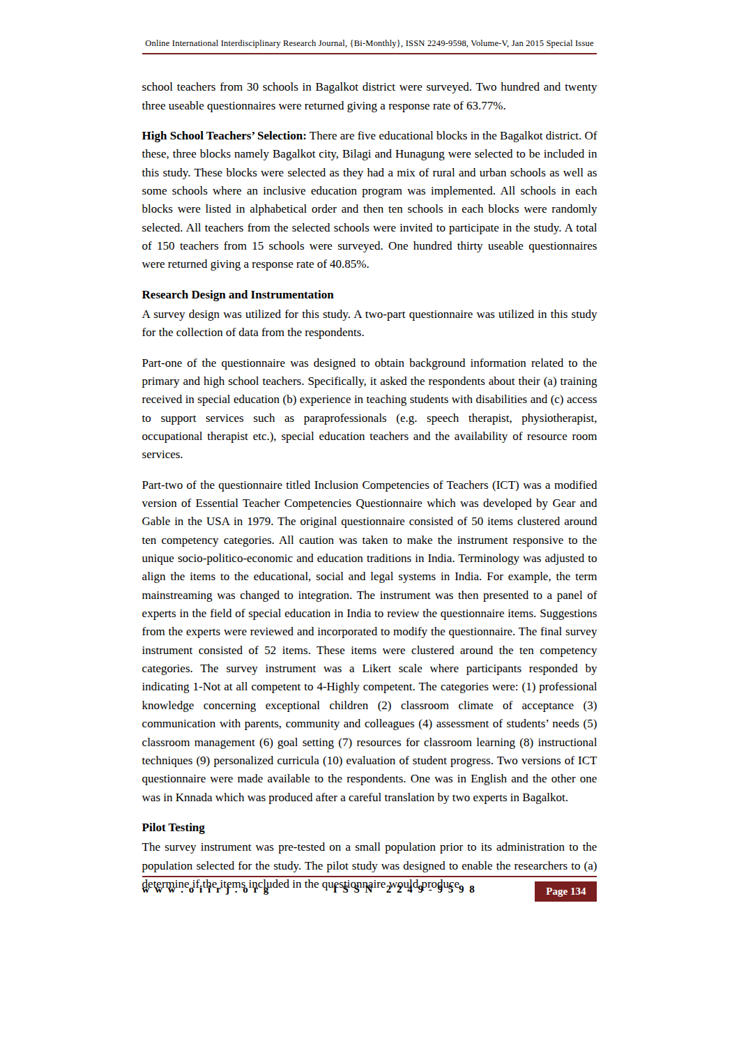Online International Interdisciplinary Research Journal, {Bi-Monthly}, ISSN 2249-9598, Volume-V, Jan 2015 Special Issue
school teachers from 30 schools in Bagalkot district were surveyed. Two hundred and twenty three useable questionnaires were returned giving a response rate of 63.77%.
High School Teachers’ Selection: There are five educational blocks in the Bagalkot district. Of these, three blocks namely Bagalkot city, Bilagi and Hunagung were selected to be included in this study. These blocks were selected as they had a mix of rural and urban schools as well as some schools where an inclusive education program was implemented. All schools in each blocks were listed in alphabetical order and then ten schools in each blocks were randomly selected. All teachers from the selected schools were invited to participate in the study. A total of 150 teachers from 15 schools were surveyed. One hundred thirty useable questionnaires were returned giving a response rate of 40.85%.
Research Design and Instrumentation
A survey design was utilized for this study. A two-part questionnaire was utilized in this study for the collection of data from the respondents.
Part-one of the questionnaire was designed to obtain background information related to the primary and high school teachers. Specifically, it asked the respondents about their (a) training received in special education (b) experience in teaching students with disabilities and (c) access to support services such as paraprofessionals (e.g. speech therapist, physiotherapist, occupational therapist etc.), special education teachers and the availability of resource room services.
Part-two of the questionnaire titled Inclusion Competencies of Teachers (ICT) was a modified version of Essential Teacher Competencies Questionnaire which was developed by Gear and Gable in the USA in 1979. The original questionnaire consisted of 50 items clustered around ten competency categories. All caution was taken to make the instrument responsive to the unique socio-politico-economic and education traditions in India. Terminology was adjusted to align the items to the educational, social and legal systems in India. For example, the term mainstreaming was changed to integration. The instrument was then presented to a panel of experts in the field of special education in India to review the questionnaire items. Suggestions from the experts were reviewed and incorporated to modify the questionnaire. The final survey instrument consisted of 52 items. These items were clustered around the ten competency categories. The survey instrument was a Likert scale where participants responded by indicating 1-Not at all competent to 4-Highly competent. The categories were: (1) professional knowledge concerning exceptional children (2) classroom climate of acceptance (3) communication with parents, community and colleagues (4) assessment of students’ needs (5) classroom management (6) goal setting (7) resources for classroom learning (8) instructional techniques (9) personalized curricula (10) evaluation of student progress. Two versions of ICT questionnaire were made available to the respondents. One was in English and the other one was in Knnada which was produced after a careful translation by two experts in Bagalkot.
Pilot Testing
The survey instrument was pre-tested on a small population prior to its administration to the population selected for the study. The pilot study was designed to enable the researchers to (a) determine if the items included in the questionnaire would produce
w w w . o i i r j . o r g
I S S N 2 2 4 9 - 9 5 9 8
Page 134